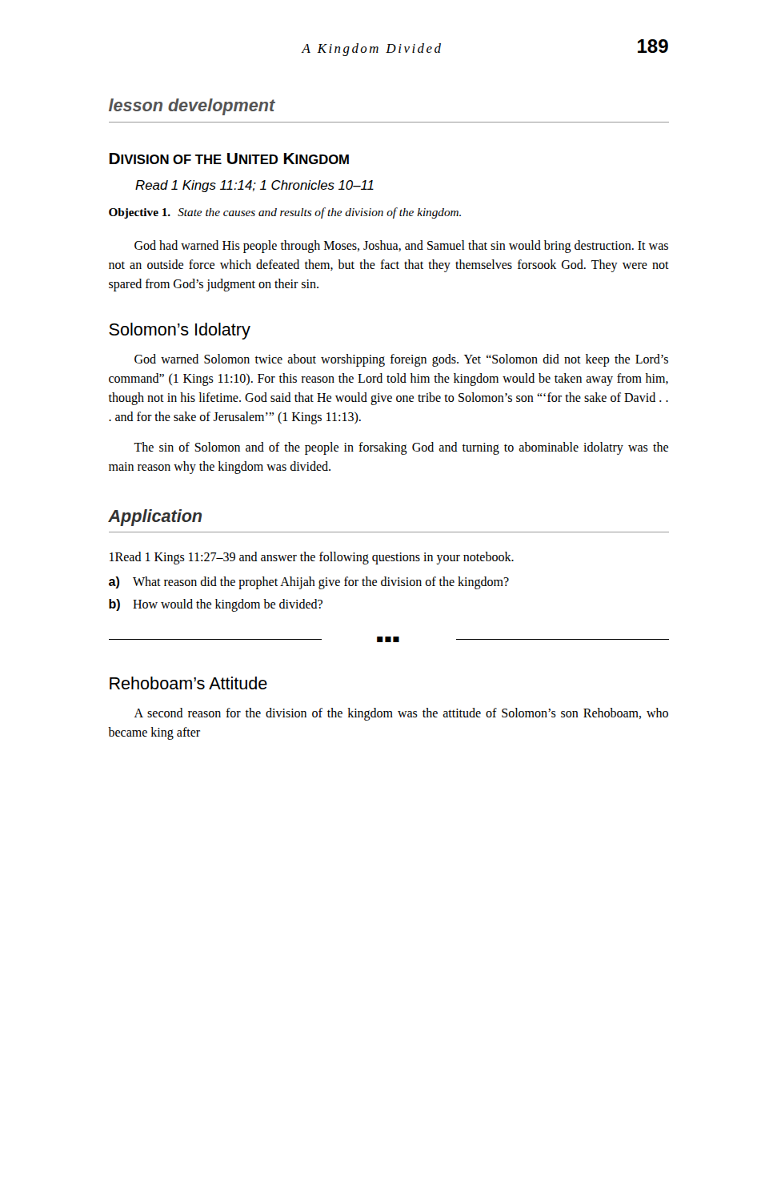A Kingdom Divided 189
lesson development
DIVISION OF THE UNITED KINGDOM
Read 1 Kings 11:14; 1 Chronicles 10–11
Objective 1. State the causes and results of the division of the kingdom.
God had warned His people through Moses, Joshua, and Samuel that sin would bring destruction. It was not an outside force which defeated them, but the fact that they themselves forsook God. They were not spared from God’s judgment on their sin.
Solomon’s Idolatry
God warned Solomon twice about worshipping foreign gods. Yet “Solomon did not keep the Lord’s command” (1 Kings 11:10). For this reason the Lord told him the kingdom would be taken away from him, though not in his lifetime. God said that He would give one tribe to Solomon’s son “‘for the sake of David . . . and for the sake of Jerusalem’” (1 Kings 11:13).
The sin of Solomon and of the people in forsaking God and turning to abominable idolatry was the main reason why the kingdom was divided.
Application
1 Read 1 Kings 11:27–39 and answer the following questions in your notebook.
a) What reason did the prophet Ahijah give for the division of the kingdom?
b) How would the kingdom be divided?
■■■
Rehoboam’s Attitude
A second reason for the division of the kingdom was the attitude of Solomon’s son Rehoboam, who became king after